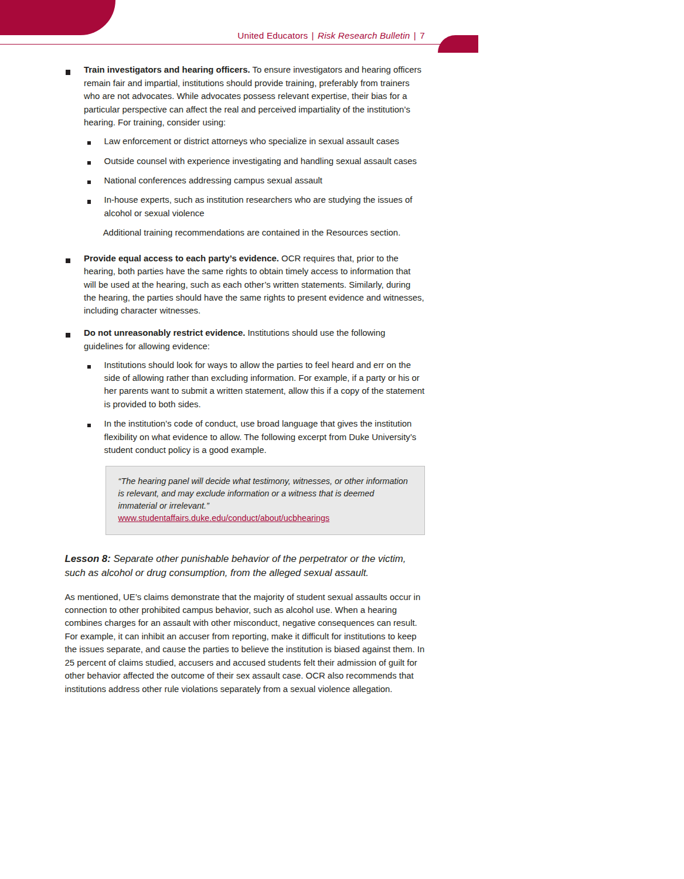United Educators | Risk Research Bulletin | 7
Train investigators and hearing officers. To ensure investigators and hearing officers remain fair and impartial, institutions should provide training, preferably from trainers who are not advocates. While advocates possess relevant expertise, their bias for a particular perspective can affect the real and perceived impartiality of the institution’s hearing. For training, consider using:
Law enforcement or district attorneys who specialize in sexual assault cases
Outside counsel with experience investigating and handling sexual assault cases
National conferences addressing campus sexual assault
In-house experts, such as institution researchers who are studying the issues of alcohol or sexual violence
Additional training recommendations are contained in the Resources section.
Provide equal access to each party’s evidence. OCR requires that, prior to the hearing, both parties have the same rights to obtain timely access to information that will be used at the hearing, such as each other’s written statements. Similarly, during the hearing, the parties should have the same rights to present evidence and witnesses, including character witnesses.
Do not unreasonably restrict evidence. Institutions should use the following guidelines for allowing evidence:
Institutions should look for ways to allow the parties to feel heard and err on the side of allowing rather than excluding information. For example, if a party or his or her parents want to submit a written statement, allow this if a copy of the statement is provided to both sides.
In the institution’s code of conduct, use broad language that gives the institution flexibility on what evidence to allow. The following excerpt from Duke University’s student conduct policy is a good example.
“The hearing panel will decide what testimony, witnesses, or other information is relevant, and may exclude information or a witness that is deemed immaterial or irrelevant.”
www.studentaffairs.duke.edu/conduct/about/ucbhearings
Lesson 8: Separate other punishable behavior of the perpetrator or the victim, such as alcohol or drug consumption, from the alleged sexual assault.
As mentioned, UE’s claims demonstrate that the majority of student sexual assaults occur in connection to other prohibited campus behavior, such as alcohol use. When a hearing combines charges for an assault with other misconduct, negative consequences can result. For example, it can inhibit an accuser from reporting, make it difficult for institutions to keep the issues separate, and cause the parties to believe the institution is biased against them. In 25 percent of claims studied, accusers and accused students felt their admission of guilt for other behavior affected the outcome of their sex assault case. OCR also recommends that institutions address other rule violations separately from a sexual violence allegation.